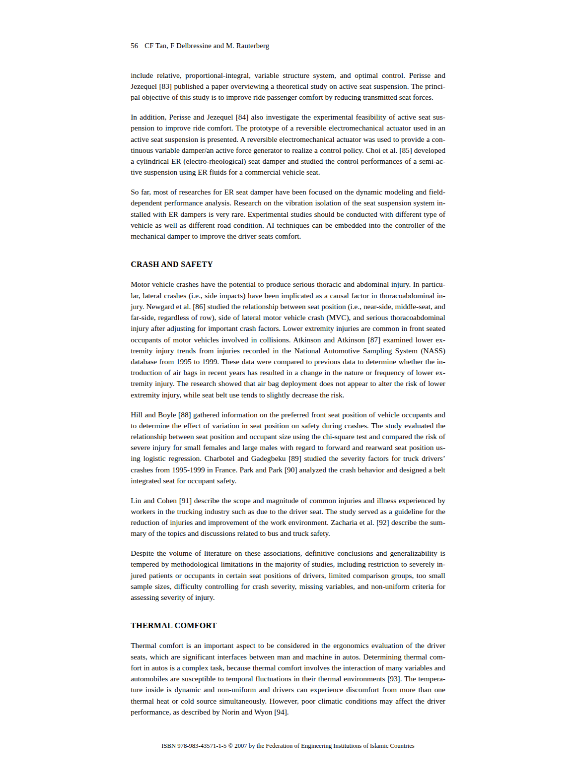56 CF Tan, F Delbressine and M. Rauterberg
include relative, proportional-integral, variable structure system, and optimal control. Perisse and Jezequel [83] published a paper overviewing a theoretical study on active seat suspension. The principal objective of this study is to improve ride passenger comfort by reducing transmitted seat forces.
In addition, Perisse and Jezequel [84] also investigate the experimental feasibility of active seat suspension to improve ride comfort. The prototype of a reversible electromechanical actuator used in an active seat suspension is presented. A reversible electromechanical actuator was used to provide a continuous variable damper/an active force generator to realize a control policy. Choi et al. [85] developed a cylindrical ER (electro-rheological) seat damper and studied the control performances of a semi-active suspension using ER fluids for a commercial vehicle seat.
So far, most of researches for ER seat damper have been focused on the dynamic modeling and field-dependent performance analysis. Research on the vibration isolation of the seat suspension system installed with ER dampers is very rare. Experimental studies should be conducted with different type of vehicle as well as different road condition. AI techniques can be embedded into the controller of the mechanical damper to improve the driver seats comfort.
Crash and Safety
Motor vehicle crashes have the potential to produce serious thoracic and abdominal injury. In particular, lateral crashes (i.e., side impacts) have been implicated as a causal factor in thoracoabdominal injury. Newgard et al. [86] studied the relationship between seat position (i.e., near-side, middle-seat, and far-side, regardless of row), side of lateral motor vehicle crash (MVC), and serious thoracoabdominal injury after adjusting for important crash factors. Lower extremity injuries are common in front seated occupants of motor vehicles involved in collisions. Atkinson and Atkinson [87] examined lower extremity injury trends from injuries recorded in the National Automotive Sampling System (NASS) database from 1995 to 1999. These data were compared to previous data to determine whether the introduction of air bags in recent years has resulted in a change in the nature or frequency of lower extremity injury. The research showed that air bag deployment does not appear to alter the risk of lower extremity injury, while seat belt use tends to slightly decrease the risk.
Hill and Boyle [88] gathered information on the preferred front seat position of vehicle occupants and to determine the effect of variation in seat position on safety during crashes. The study evaluated the relationship between seat position and occupant size using the chi-square test and compared the risk of severe injury for small females and large males with regard to forward and rearward seat position using logistic regression. Charbotel and Gadegbeku [89] studied the severity factors for truck drivers’ crashes from 1995-1999 in France. Park and Park [90] analyzed the crash behavior and designed a belt integrated seat for occupant safety.
Lin and Cohen [91] describe the scope and magnitude of common injuries and illness experienced by workers in the trucking industry such as due to the driver seat. The study served as a guideline for the reduction of injuries and improvement of the work environment. Zacharia et al. [92] describe the summary of the topics and discussions related to bus and truck safety.
Despite the volume of literature on these associations, definitive conclusions and generalizability is tempered by methodological limitations in the majority of studies, including restriction to severely injured patients or occupants in certain seat positions of drivers, limited comparison groups, too small sample sizes, difficulty controlling for crash severity, missing variables, and non-uniform criteria for assessing severity of injury.
Thermal Comfort
Thermal comfort is an important aspect to be considered in the ergonomics evaluation of the driver seats, which are significant interfaces between man and machine in autos. Determining thermal comfort in autos is a complex task, because thermal comfort involves the interaction of many variables and automobiles are susceptible to temporal fluctuations in their thermal environments [93]. The temperature inside is dynamic and non-uniform and drivers can experience discomfort from more than one thermal heat or cold source simultaneously. However, poor climatic conditions may affect the driver performance, as described by Norin and Wyon [94].
ISBN 978-983-43571-1-5 © 2007 by the Federation of Engineering Institutions of Islamic Countries